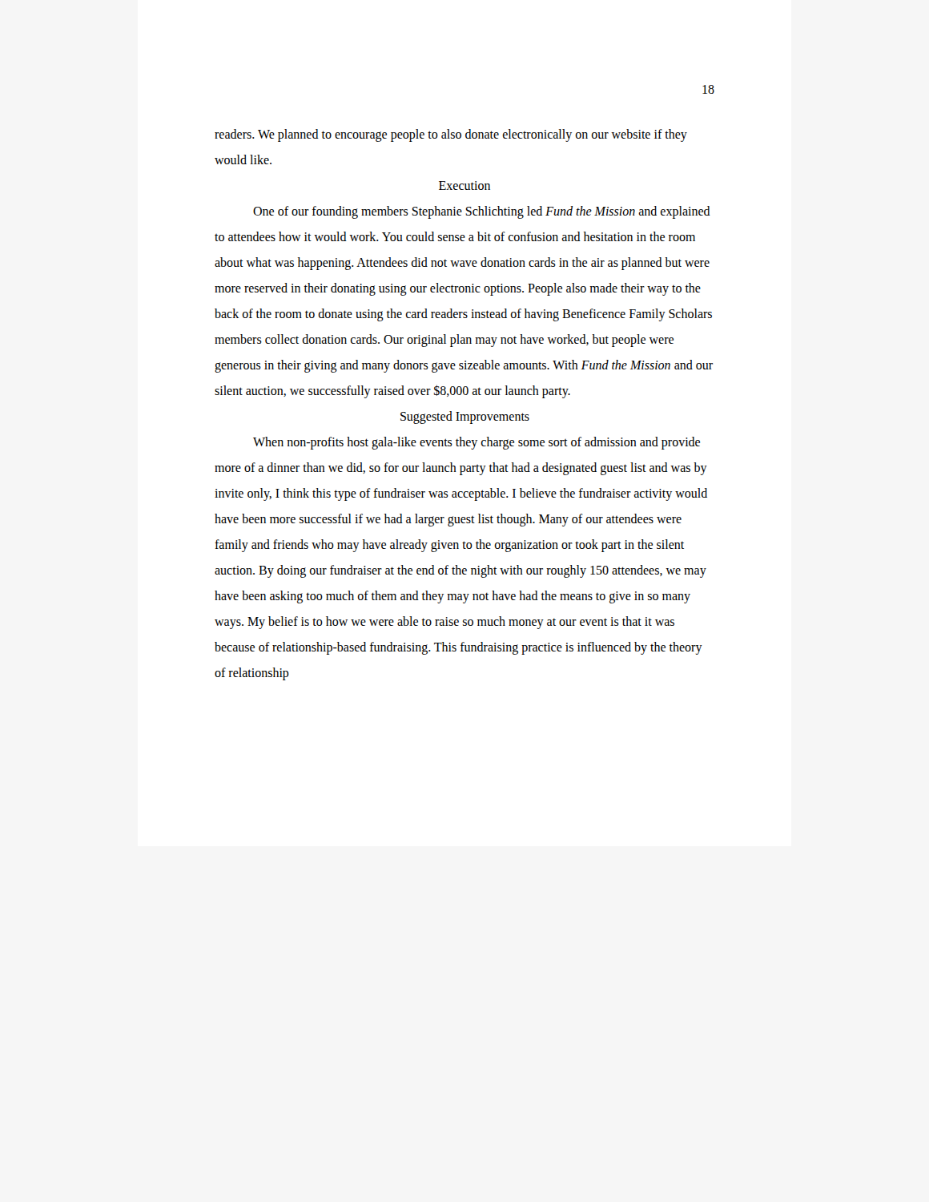18
readers. We planned to encourage people to also donate electronically on our website if they would like.
Execution
One of our founding members Stephanie Schlichting led Fund the Mission and explained to attendees how it would work. You could sense a bit of confusion and hesitation in the room about what was happening. Attendees did not wave donation cards in the air as planned but were more reserved in their donating using our electronic options. People also made their way to the back of the room to donate using the card readers instead of having Beneficence Family Scholars members collect donation cards. Our original plan may not have worked, but people were generous in their giving and many donors gave sizeable amounts. With Fund the Mission and our silent auction, we successfully raised over $8,000 at our launch party.
Suggested Improvements
When non-profits host gala-like events they charge some sort of admission and provide more of a dinner than we did, so for our launch party that had a designated guest list and was by invite only, I think this type of fundraiser was acceptable. I believe the fundraiser activity would have been more successful if we had a larger guest list though. Many of our attendees were family and friends who may have already given to the organization or took part in the silent auction. By doing our fundraiser at the end of the night with our roughly 150 attendees, we may have been asking too much of them and they may not have had the means to give in so many ways. My belief is to how we were able to raise so much money at our event is that it was because of relationship-based fundraising. This fundraising practice is influenced by the theory of relationship